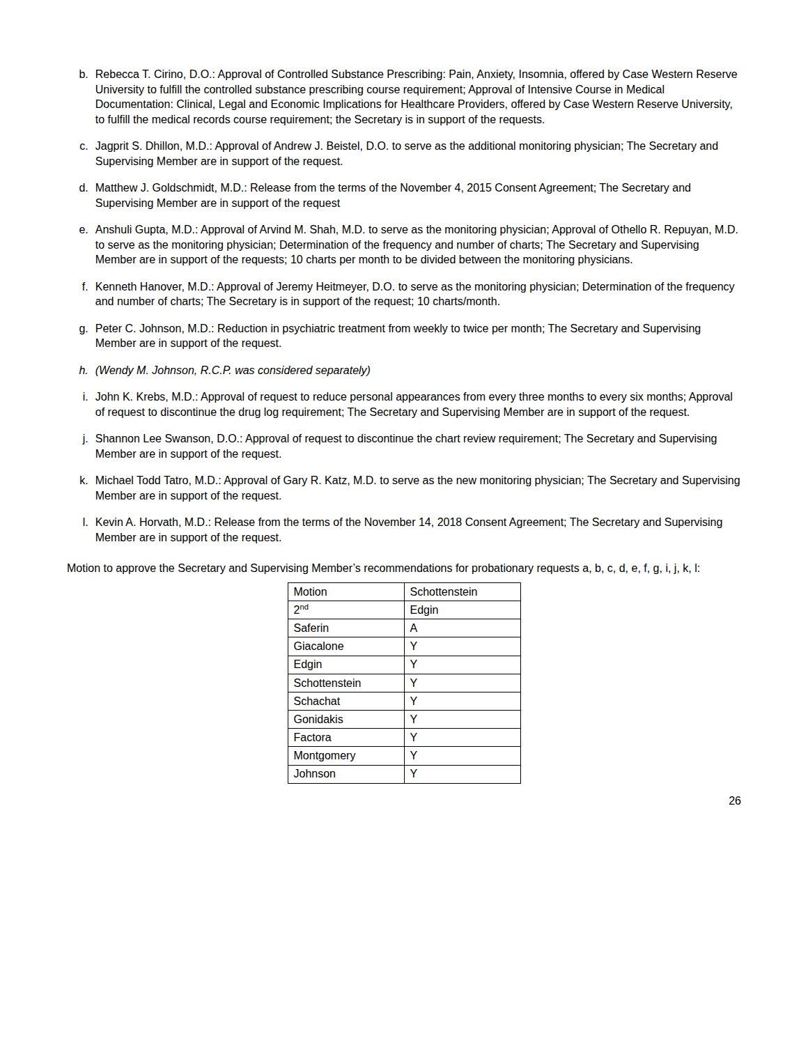Rebecca T. Cirino, D.O.: Approval of Controlled Substance Prescribing: Pain, Anxiety, Insomnia, offered by Case Western Reserve University to fulfill the controlled substance prescribing course requirement; Approval of Intensive Course in Medical Documentation: Clinical, Legal and Economic Implications for Healthcare Providers, offered by Case Western Reserve University, to fulfill the medical records course requirement; the Secretary is in support of the requests.
Jagprit S. Dhillon, M.D.: Approval of Andrew J. Beistel, D.O. to serve as the additional monitoring physician; The Secretary and Supervising Member are in support of the request.
Matthew J. Goldschmidt, M.D.: Release from the terms of the November 4, 2015 Consent Agreement; The Secretary and Supervising Member are in support of the request
Anshuli Gupta, M.D.: Approval of Arvind M. Shah, M.D. to serve as the monitoring physician; Approval of Othello R. Repuyan, M.D. to serve as the monitoring physician; Determination of the frequency and number of charts; The Secretary and Supervising Member are in support of the requests; 10 charts per month to be divided between the monitoring physicians.
Kenneth Hanover, M.D.: Approval of Jeremy Heitmeyer, D.O. to serve as the monitoring physician; Determination of the frequency and number of charts; The Secretary is in support of the request; 10 charts/month.
Peter C. Johnson, M.D.: Reduction in psychiatric treatment from weekly to twice per month; The Secretary and Supervising Member are in support of the request.
(Wendy M. Johnson, R.C.P. was considered separately)
John K. Krebs, M.D.: Approval of request to reduce personal appearances from every three months to every six months; Approval of request to discontinue the drug log requirement; The Secretary and Supervising Member are in support of the request.
Shannon Lee Swanson, D.O.: Approval of request to discontinue the chart review requirement; The Secretary and Supervising Member are in support of the request.
Michael Todd Tatro, M.D.: Approval of Gary R. Katz, M.D. to serve as the new monitoring physician; The Secretary and Supervising Member are in support of the request.
Kevin A. Horvath, M.D.: Release from the terms of the November 14, 2018 Consent Agreement; The Secretary and Supervising Member are in support of the request.
Motion to approve the Secretary and Supervising Member’s recommendations for probationary requests a, b, c, d, e, f, g, i, j, k, l:
| Motion | Schottenstein |
| 2 nd | Edgin |
| Saferin | A |
| Giacalone | Y |
| Edgin | Y |
| Schottenstein | Y |
| Schachat | Y |
| Gonidakis | Y |
| Factora | Y |
| Montgomery | Y |
| Johnson | Y |
26